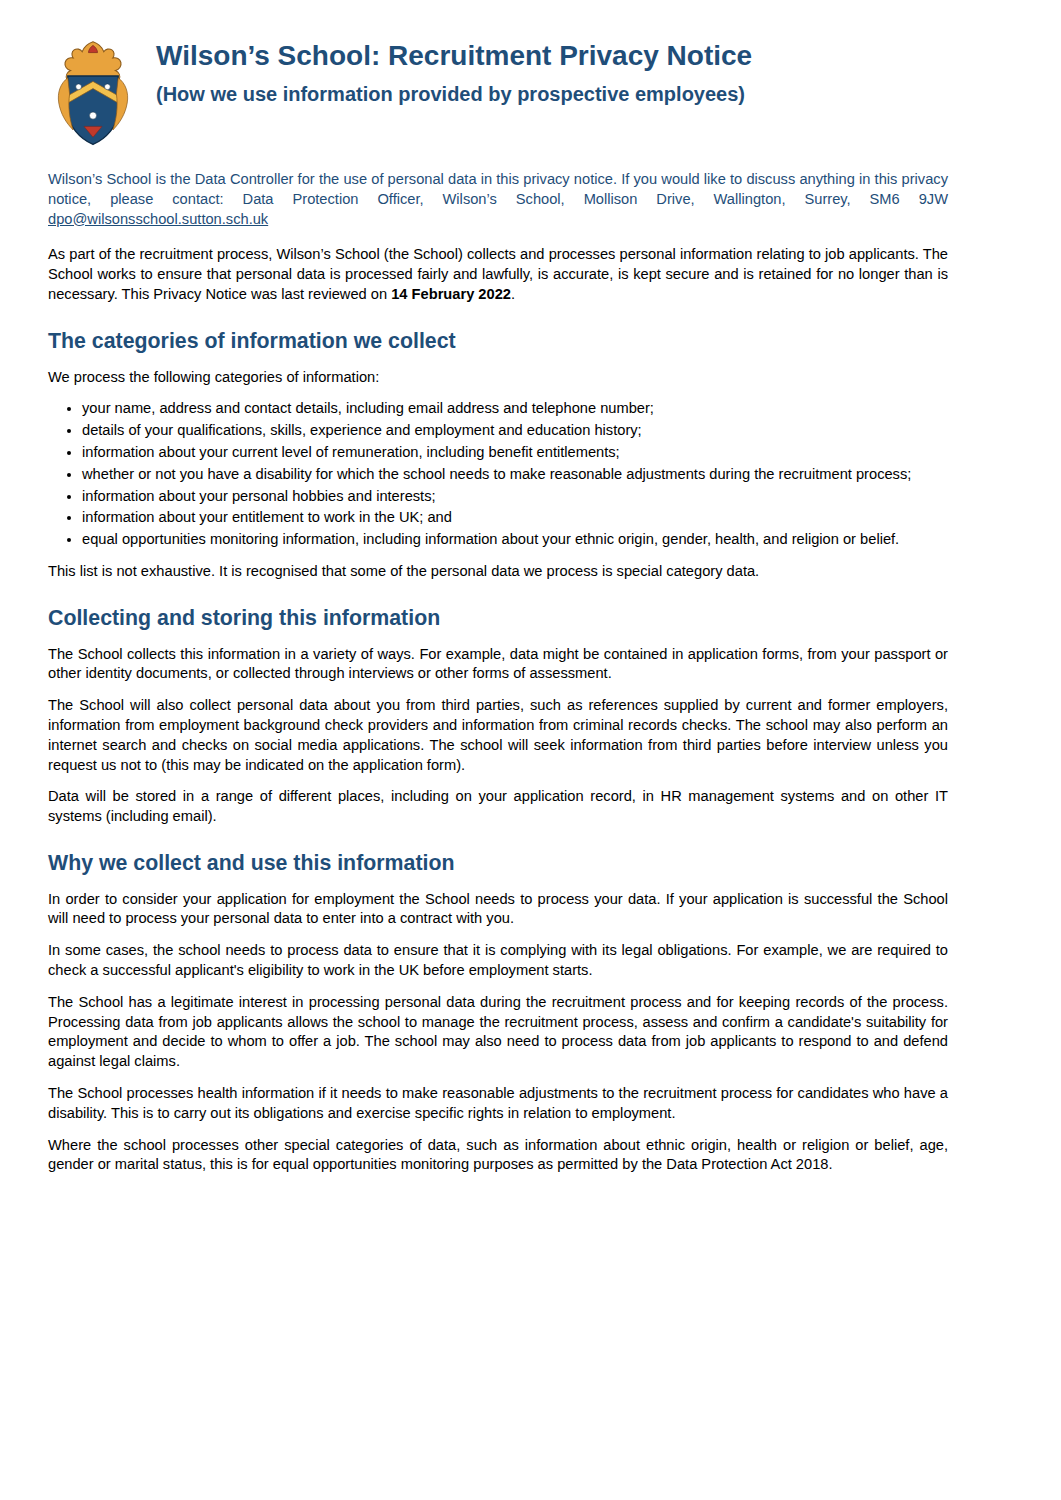Wilson’s School: Recruitment Privacy Notice
(How we use information provided by prospective employees)
Wilson’s School is the Data Controller for the use of personal data in this privacy notice. If you would like to discuss anything in this privacy notice, please contact: Data Protection Officer, Wilson’s School, Mollison Drive, Wallington, Surrey, SM6 9JW dpo@wilsonsschool.sutton.sch.uk
As part of the recruitment process, Wilson’s School (the School) collects and processes personal information relating to job applicants. The School works to ensure that personal data is processed fairly and lawfully, is accurate, is kept secure and is retained for no longer than is necessary. This Privacy Notice was last reviewed on 14 February 2022.
The categories of information we collect
We process the following categories of information:
your name, address and contact details, including email address and telephone number;
details of your qualifications, skills, experience and employment and education history;
information about your current level of remuneration, including benefit entitlements;
whether or not you have a disability for which the school needs to make reasonable adjustments during the recruitment process;
information about your personal hobbies and interests;
information about your entitlement to work in the UK; and
equal opportunities monitoring information, including information about your ethnic origin, gender, health, and religion or belief.
This list is not exhaustive. It is recognised that some of the personal data we process is special category data.
Collecting and storing this information
The School collects this information in a variety of ways. For example, data might be contained in application forms, from your passport or other identity documents, or collected through interviews or other forms of assessment.
The School will also collect personal data about you from third parties, such as references supplied by current and former employers, information from employment background check providers and information from criminal records checks. The school may also perform an internet search and checks on social media applications. The school will seek information from third parties before interview unless you request us not to (this may be indicated on the application form).
Data will be stored in a range of different places, including on your application record, in HR management systems and on other IT systems (including email).
Why we collect and use this information
In order to consider your application for employment the School needs to process your data. If your application is successful the School will need to process your personal data to enter into a contract with you.
In some cases, the school needs to process data to ensure that it is complying with its legal obligations. For example, we are required to check a successful applicant's eligibility to work in the UK before employment starts.
The School has a legitimate interest in processing personal data during the recruitment process and for keeping records of the process. Processing data from job applicants allows the school to manage the recruitment process, assess and confirm a candidate's suitability for employment and decide to whom to offer a job. The school may also need to process data from job applicants to respond to and defend against legal claims.
The School processes health information if it needs to make reasonable adjustments to the recruitment process for candidates who have a disability. This is to carry out its obligations and exercise specific rights in relation to employment.
Where the school processes other special categories of data, such as information about ethnic origin, health or religion or belief, age, gender or marital status, this is for equal opportunities monitoring purposes as permitted by the Data Protection Act 2018.